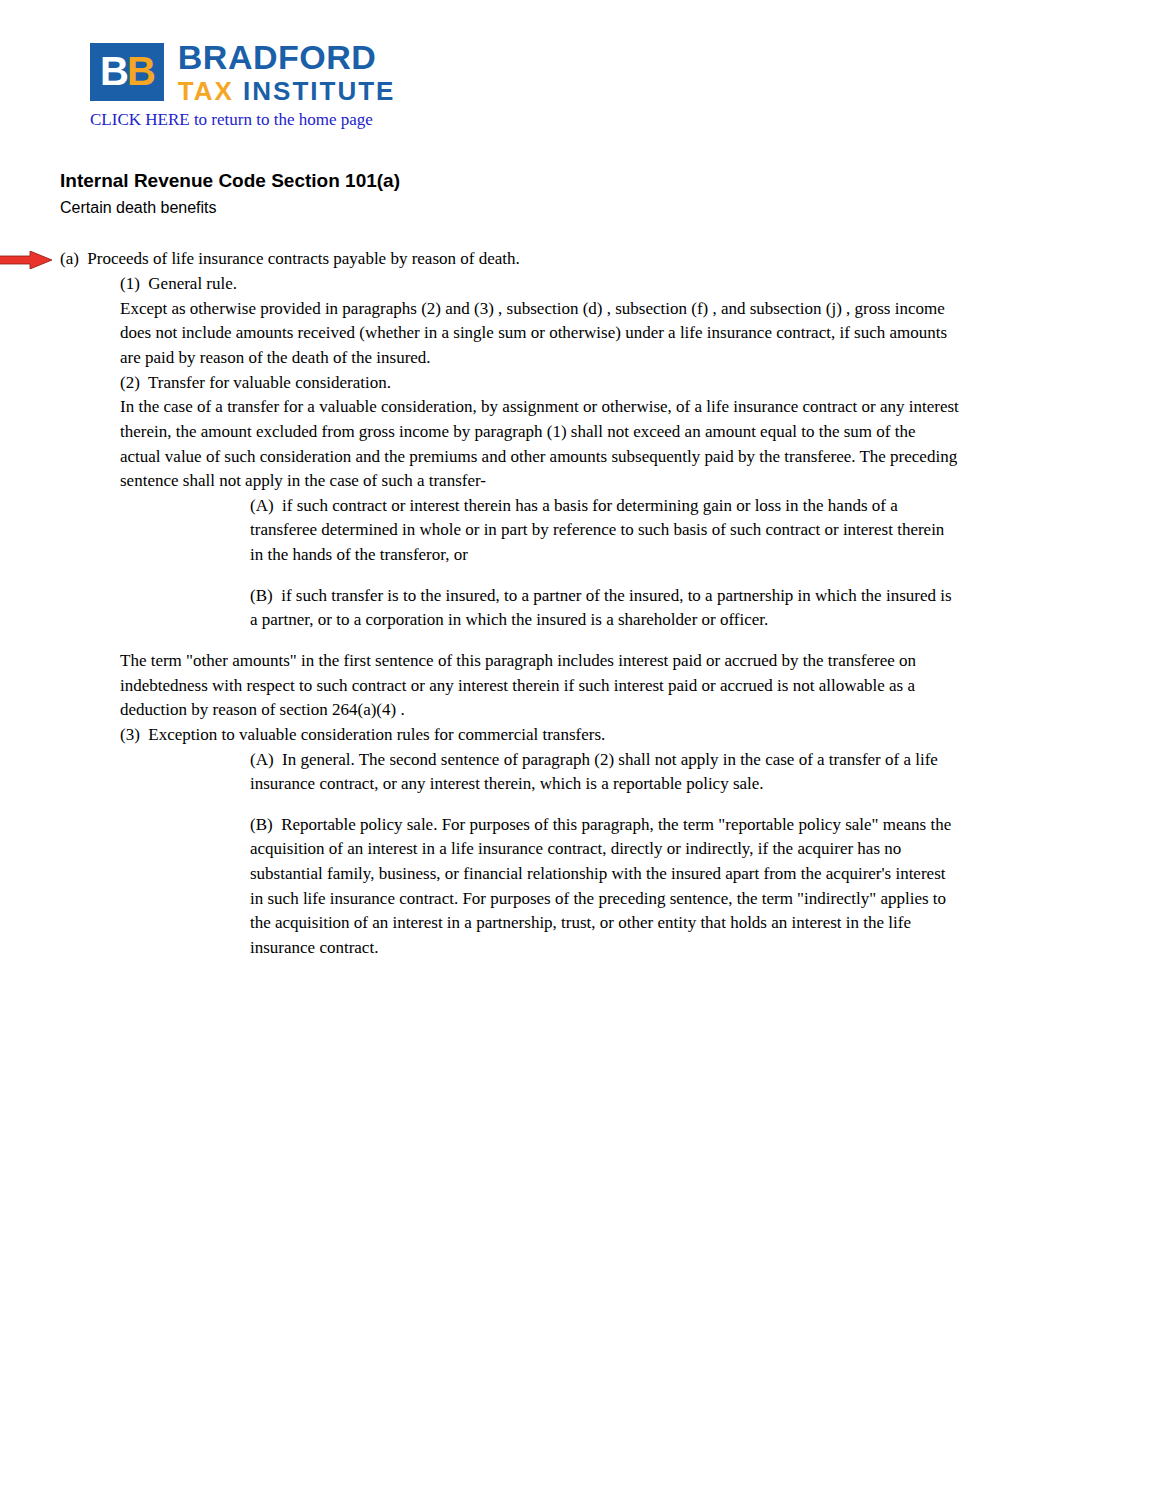BB
BRADFORD
TAX INSTITUTE
CLICK HERE to return to the home page
Internal Revenue Code Section 101(a)
Certain death benefits
(a) Proceeds of life insurance contracts payable by reason of death.
(1) General rule.
Except as otherwise provided in paragraphs (2) and (3) , subsection (d) , subsection (f) , and subsection (j) , gross income does not include amounts received (whether in a single sum or otherwise) under a life insurance contract, if such amounts are paid by reason of the death of the insured.
(2) Transfer for valuable consideration.
In the case of a transfer for a valuable consideration, by assignment or otherwise, of a life insurance contract or any interest therein, the amount excluded from gross income by paragraph (1) shall not exceed an amount equal to the sum of the actual value of such consideration and the premiums and other amounts subsequently paid by the transferee. The preceding sentence shall not apply in the case of such a transfer-
(A) if such contract or interest therein has a basis for determining gain or loss in the hands of a transferee determined in whole or in part by reference to such basis of such contract or interest therein in the hands of the transferor, or
(B) if such transfer is to the insured, to a partner of the insured, to a partnership in which the insured is a partner, or to a corporation in which the insured is a shareholder or officer.
The term "other amounts" in the first sentence of this paragraph includes interest paid or accrued by the transferee on indebtedness with respect to such contract or any interest therein if such interest paid or accrued is not allowable as a deduction by reason of section 264(a)(4) .
(3) Exception to valuable consideration rules for commercial transfers.
(A) In general. The second sentence of paragraph (2) shall not apply in the case of a transfer of a life insurance contract, or any interest therein, which is a reportable policy sale.
(B) Reportable policy sale. For purposes of this paragraph, the term "reportable policy sale" means the acquisition of an interest in a life insurance contract, directly or indirectly, if the acquirer has no substantial family, business, or financial relationship with the insured apart from the acquirer's interest in such life insurance contract. For purposes of the preceding sentence, the term "indirectly" applies to the acquisition of an interest in a partnership, trust, or other entity that holds an interest in the life insurance contract.